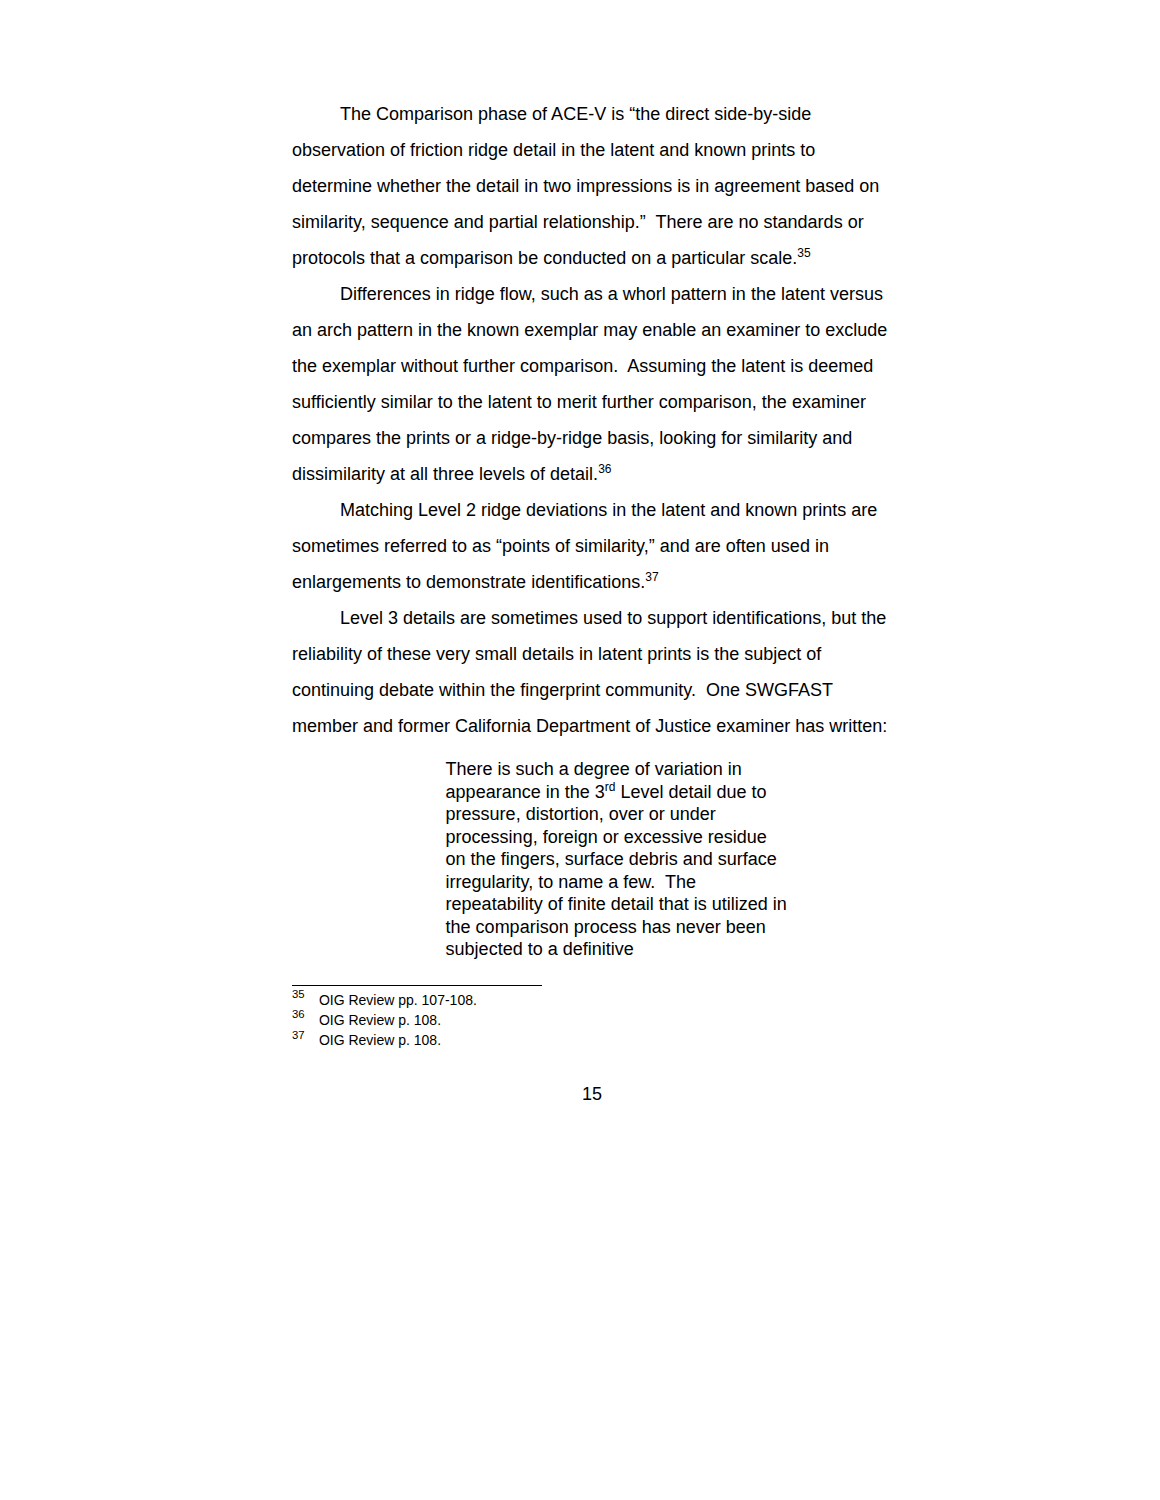The Comparison phase of ACE-V is “the direct side-by-side observation of friction ridge detail in the latent and known prints to determine whether the detail in two impressions is in agreement based on similarity, sequence and partial relationship.” There are no standards or protocols that a comparison be conducted on a particular scale.35
Differences in ridge flow, such as a whorl pattern in the latent versus an arch pattern in the known exemplar may enable an examiner to exclude the exemplar without further comparison. Assuming the latent is deemed sufficiently similar to the latent to merit further comparison, the examiner compares the prints or a ridge-by-ridge basis, looking for similarity and dissimilarity at all three levels of detail.36
Matching Level 2 ridge deviations in the latent and known prints are sometimes referred to as “points of similarity,” and are often used in enlargements to demonstrate identifications.37
Level 3 details are sometimes used to support identifications, but the reliability of these very small details in latent prints is the subject of continuing debate within the fingerprint community. One SWGFAST member and former California Department of Justice examiner has written:
There is such a degree of variation in appearance in the 3rd Level detail due to pressure, distortion, over or under processing, foreign or excessive residue on the fingers, surface debris and surface irregularity, to name a few. The repeatability of finite detail that is utilized in the comparison process has never been subjected to a definitive
35 OIG Review pp. 107-108.
36 OIG Review p. 108.
37 OIG Review p. 108.
15